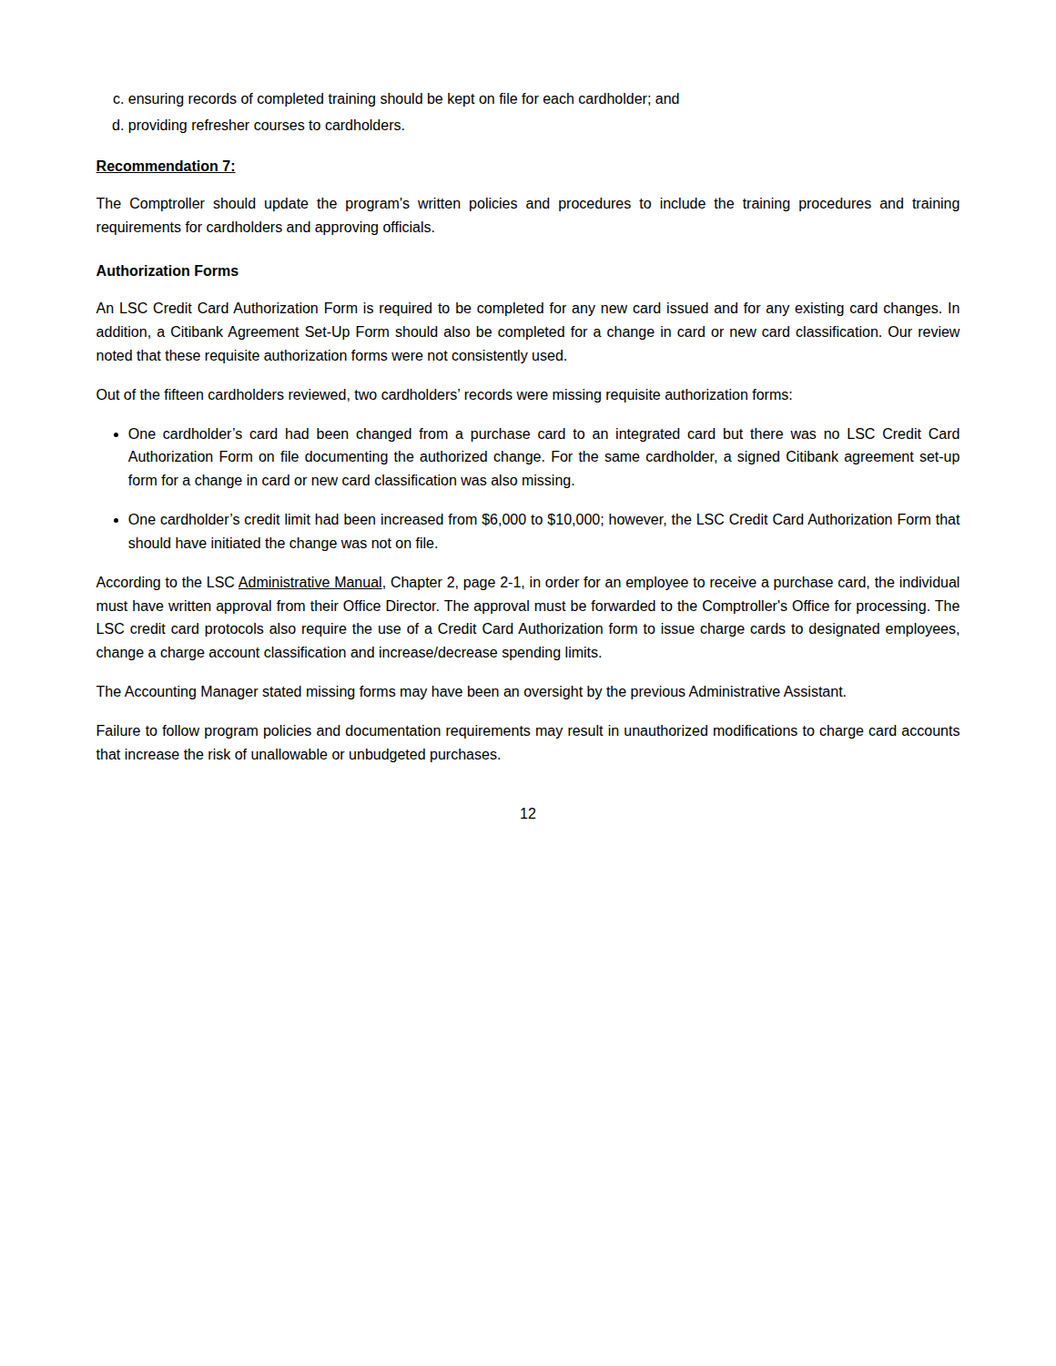ensuring records of completed training should be kept on file for each cardholder; and
providing refresher courses to cardholders.
Recommendation 7:
The Comptroller should update the program's written policies and procedures to include the training procedures and training requirements for cardholders and approving officials.
Authorization Forms
An LSC Credit Card Authorization Form is required to be completed for any new card issued and for any existing card changes. In addition, a Citibank Agreement Set-Up Form should also be completed for a change in card or new card classification. Our review noted that these requisite authorization forms were not consistently used.
Out of the fifteen cardholders reviewed, two cardholders’ records were missing requisite authorization forms:
One cardholder’s card had been changed from a purchase card to an integrated card but there was no LSC Credit Card Authorization Form on file documenting the authorized change. For the same cardholder, a signed Citibank agreement set-up form for a change in card or new card classification was also missing.
One cardholder’s credit limit had been increased from $6,000 to $10,000; however, the LSC Credit Card Authorization Form that should have initiated the change was not on file.
According to the LSC Administrative Manual, Chapter 2, page 2-1, in order for an employee to receive a purchase card, the individual must have written approval from their Office Director. The approval must be forwarded to the Comptroller's Office for processing. The LSC credit card protocols also require the use of a Credit Card Authorization form to issue charge cards to designated employees, change a charge account classification and increase/decrease spending limits.
The Accounting Manager stated missing forms may have been an oversight by the previous Administrative Assistant.
Failure to follow program policies and documentation requirements may result in unauthorized modifications to charge card accounts that increase the risk of unallowable or unbudgeted purchases.
12